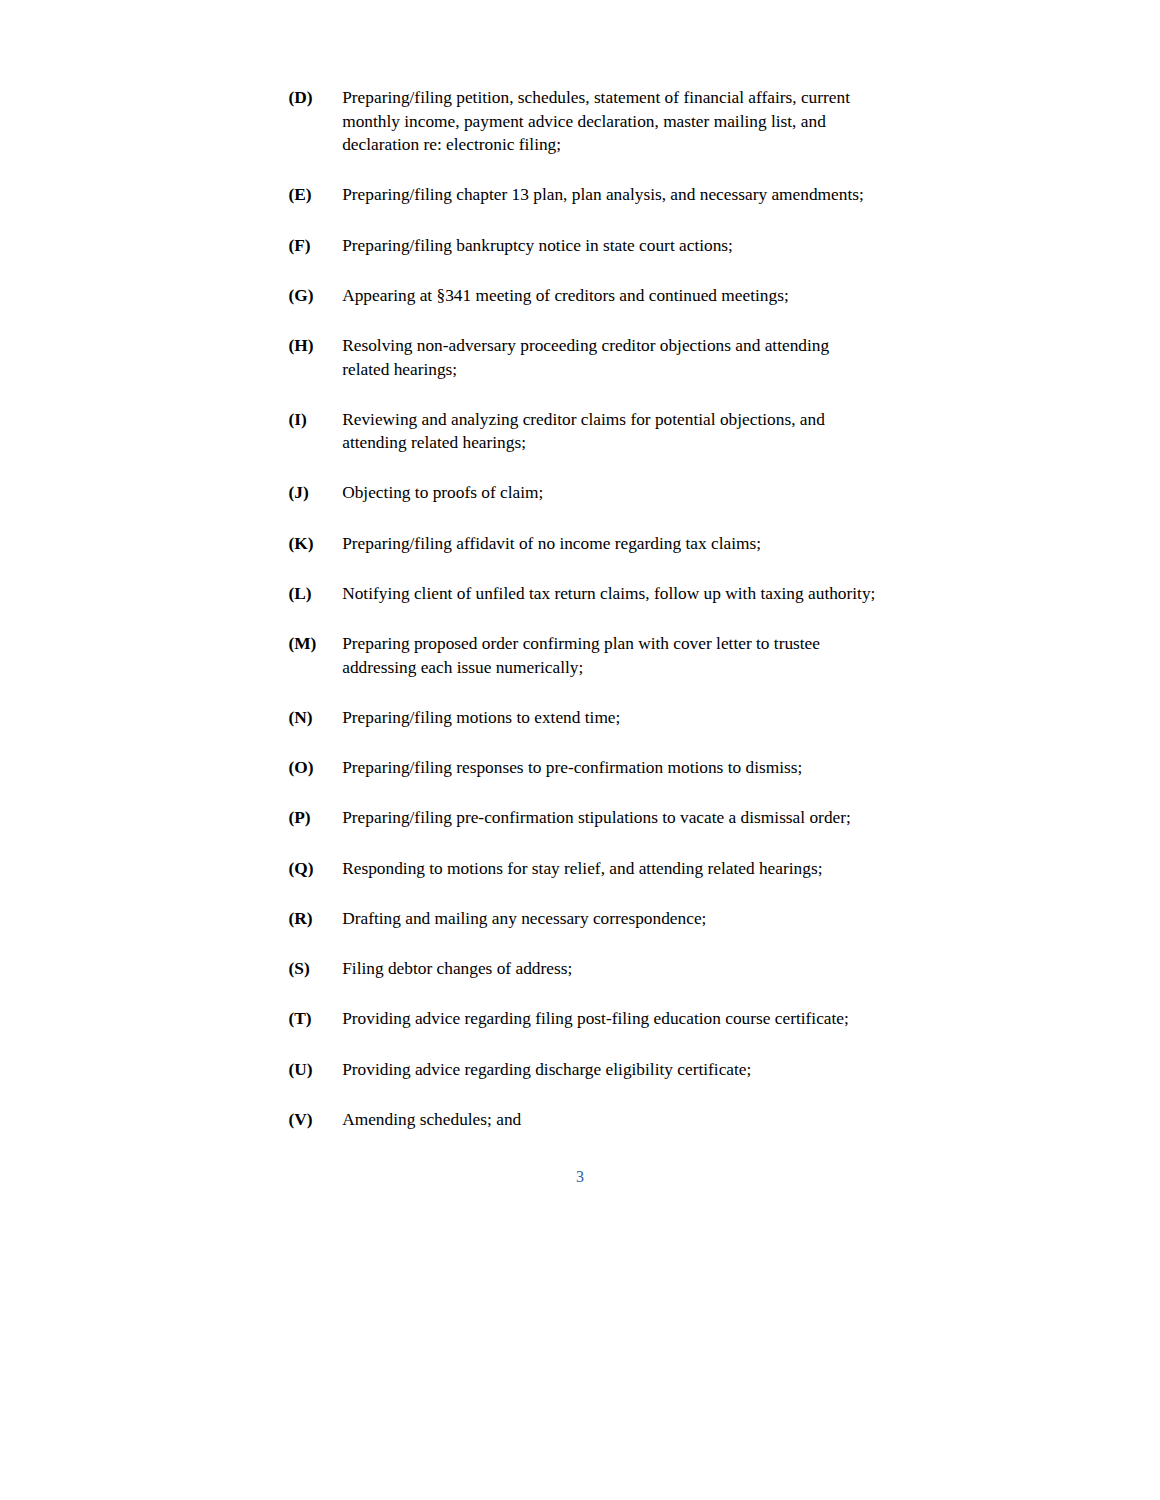(D)
Preparing/filing petition, schedules, statement of financial affairs, current monthly income, payment advice declaration, master mailing list, and declaration re: electronic filing;
(E)
Preparing/filing chapter 13 plan, plan analysis, and necessary amendments;
(F)
Preparing/filing bankruptcy notice in state court actions;
(G)
Appearing at §341 meeting of creditors and continued meetings;
(H)
Resolving non-adversary proceeding creditor objections and attending related hearings;
(I)
Reviewing and analyzing creditor claims for potential objections, and attending related hearings;
(J)
Objecting to proofs of claim;
(K)
Preparing/filing affidavit of no income regarding tax claims;
(L)
Notifying client of unfiled tax return claims, follow up with taxing authority;
(M)
Preparing proposed order confirming plan with cover letter to trustee addressing each issue numerically;
(N)
Preparing/filing motions to extend time;
(O)
Preparing/filing responses to pre-confirmation motions to dismiss;
(P)
Preparing/filing pre-confirmation stipulations to vacate a dismissal order;
(Q)
Responding to motions for stay relief, and attending related hearings;
(R)
Drafting and mailing any necessary correspondence;
(S)
Filing debtor changes of address;
(T)
Providing advice regarding filing post-filing education course certificate;
(U)
Providing advice regarding discharge eligibility certificate;
(V)
Amending schedules; and
3